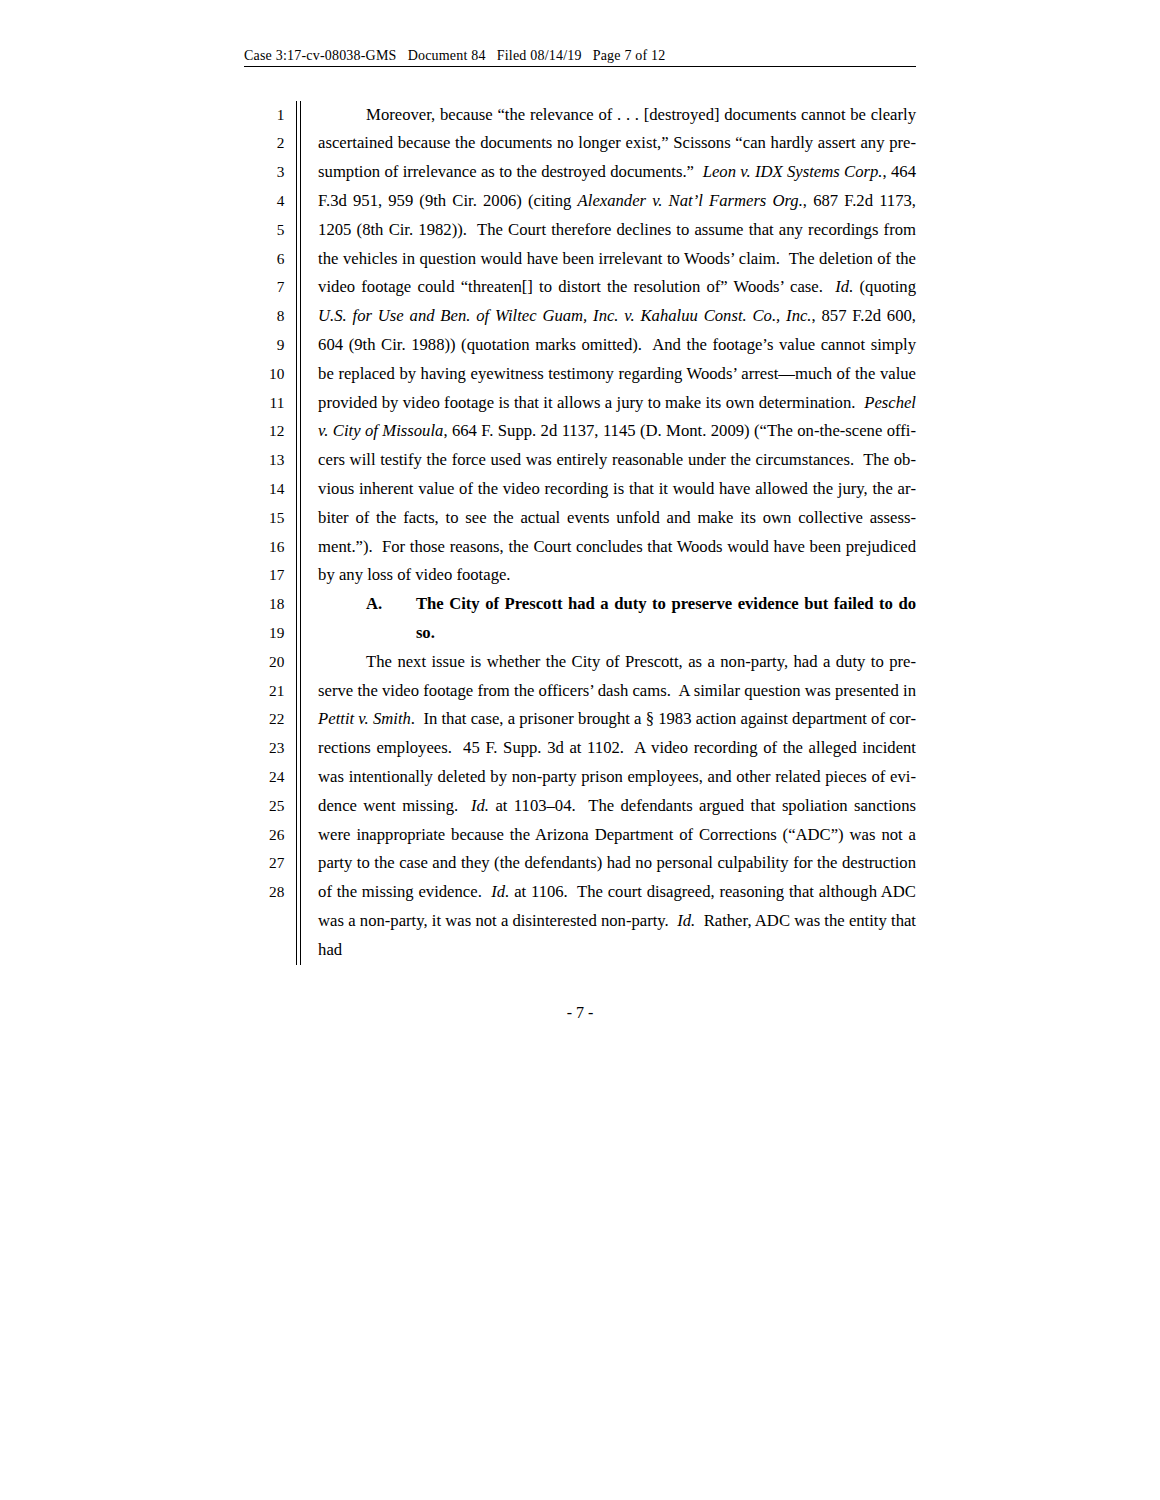Case 3:17-cv-08038-GMS Document 84 Filed 08/14/19 Page 7 of 12
1
2
3
4
5
6
7
8
9
10
11
12
13
14
15
16
17
18
19
20
21
22
23
24
25
26
27
28
Moreover, because “the relevance of . . . [destroyed] documents cannot be clearly ascertained because the documents no longer exist,” Scissons “can hardly assert any presumption of irrelevance as to the destroyed documents.” Leon v. IDX Systems Corp., 464 F.3d 951, 959 (9th Cir. 2006) (citing Alexander v. Nat’l Farmers Org., 687 F.2d 1173, 1205 (8th Cir. 1982)). The Court therefore declines to assume that any recordings from the vehicles in question would have been irrelevant to Woods’ claim. The deletion of the video footage could “threaten[] to distort the resolution of” Woods’ case. Id. (quoting U.S. for Use and Ben. of Wiltec Guam, Inc. v. Kahaluu Const. Co., Inc., 857 F.2d 600, 604 (9th Cir. 1988)) (quotation marks omitted). And the footage’s value cannot simply be replaced by having eyewitness testimony regarding Woods’ arrest—much of the value provided by video footage is that it allows a jury to make its own determination. Peschel v. City of Missoula, 664 F. Supp. 2d 1137, 1145 (D. Mont. 2009) (“The on-the-scene officers will testify the force used was entirely reasonable under the circumstances. The obvious inherent value of the video recording is that it would have allowed the jury, the arbiter of the facts, to see the actual events unfold and make its own collective assessment.”). For those reasons, the Court concludes that Woods would have been prejudiced by any loss of video footage.
A. The City of Prescott had a duty to preserve evidence but failed to do so.
The next issue is whether the City of Prescott, as a non-party, had a duty to preserve the video footage from the officers’ dash cams. A similar question was presented in Pettit v. Smith. In that case, a prisoner brought a § 1983 action against department of corrections employees. 45 F. Supp. 3d at 1102. A video recording of the alleged incident was intentionally deleted by non-party prison employees, and other related pieces of evidence went missing. Id. at 1103–04. The defendants argued that spoliation sanctions were inappropriate because the Arizona Department of Corrections (“ADC”) was not a party to the case and they (the defendants) had no personal culpability for the destruction of the missing evidence. Id. at 1106. The court disagreed, reasoning that although ADC was a non-party, it was not a disinterested non-party. Id. Rather, ADC was the entity that had
- 7 -